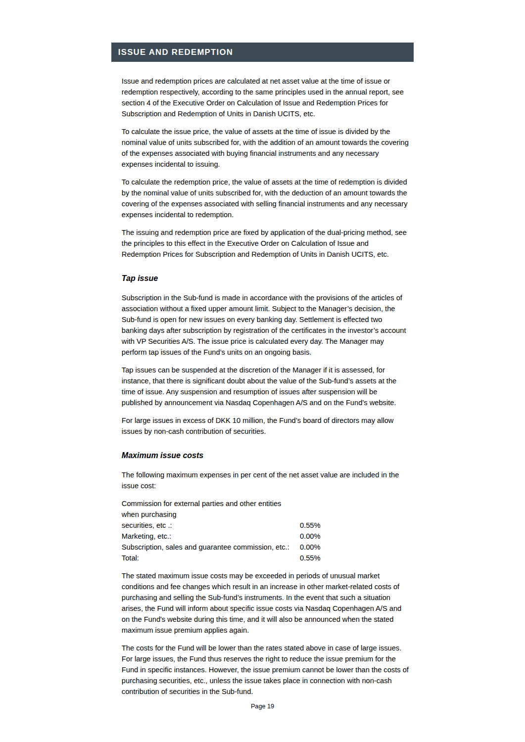ISSUE AND REDEMPTION
Issue and redemption prices are calculated at net asset value at the time of issue or redemption respectively, according to the same principles used in the annual report, see section 4 of the Executive Order on Calculation of Issue and Redemption Prices for Subscription and Redemption of Units in Danish UCITS, etc.
To calculate the issue price, the value of assets at the time of issue is divided by the nominal value of units subscribed for, with the addition of an amount towards the covering of the expenses associated with buying financial instruments and any necessary expenses incidental to issuing.
To calculate the redemption price, the value of assets at the time of redemption is divided by the nominal value of units subscribed for, with the deduction of an amount towards the covering of the expenses associated with selling financial instruments and any necessary expenses incidental to redemption.
The issuing and redemption price are fixed by application of the dual-pricing method, see the principles to this effect in the Executive Order on Calculation of Issue and Redemption Prices for Subscription and Redemption of Units in Danish UCITS, etc.
Tap issue
Subscription in the Sub-fund is made in accordance with the provisions of the articles of association without a fixed upper amount limit. Subject to the Manager’s decision, the Sub-fund is open for new issues on every banking day. Settlement is effected two banking days after subscription by registration of the certificates in the investor’s account with VP Securities A/S. The issue price is calculated every day. The Manager may perform tap issues of the Fund’s units on an ongoing basis.
Tap issues can be suspended at the discretion of the Manager if it is assessed, for instance, that there is significant doubt about the value of the Sub-fund’s assets at the time of issue. Any suspension and resumption of issues after suspension will be published by announcement via Nasdaq Copenhagen A/S and on the Fund’s website.
For large issues in excess of DKK 10 million, the Fund’s board of directors may allow issues by non-cash contribution of securities.
Maximum issue costs
The following maximum expenses in per cent of the net asset value are included in the issue cost:
| Commission for external parties and other entities when purchasing | |
| securities, etc .: | 0.55% |
| Marketing, etc.: | 0.00% |
| Subscription, sales and guarantee commission, etc.: | 0.00% |
| Total: | 0.55% |
The stated maximum issue costs may be exceeded in periods of unusual market conditions and fee changes which result in an increase in other market-related costs of purchasing and selling the Sub-fund’s instruments. In the event that such a situation arises, the Fund will inform about specific issue costs via Nasdaq Copenhagen A/S and on the Fund's website during this time, and it will also be announced when the stated maximum issue premium applies again.
The costs for the Fund will be lower than the rates stated above in case of large issues. For large issues, the Fund thus reserves the right to reduce the issue premium for the Fund in specific instances. However, the issue premium cannot be lower than the costs of purchasing securities, etc., unless the issue takes place in connection with non-cash contribution of securities in the Sub-fund.
Page 19